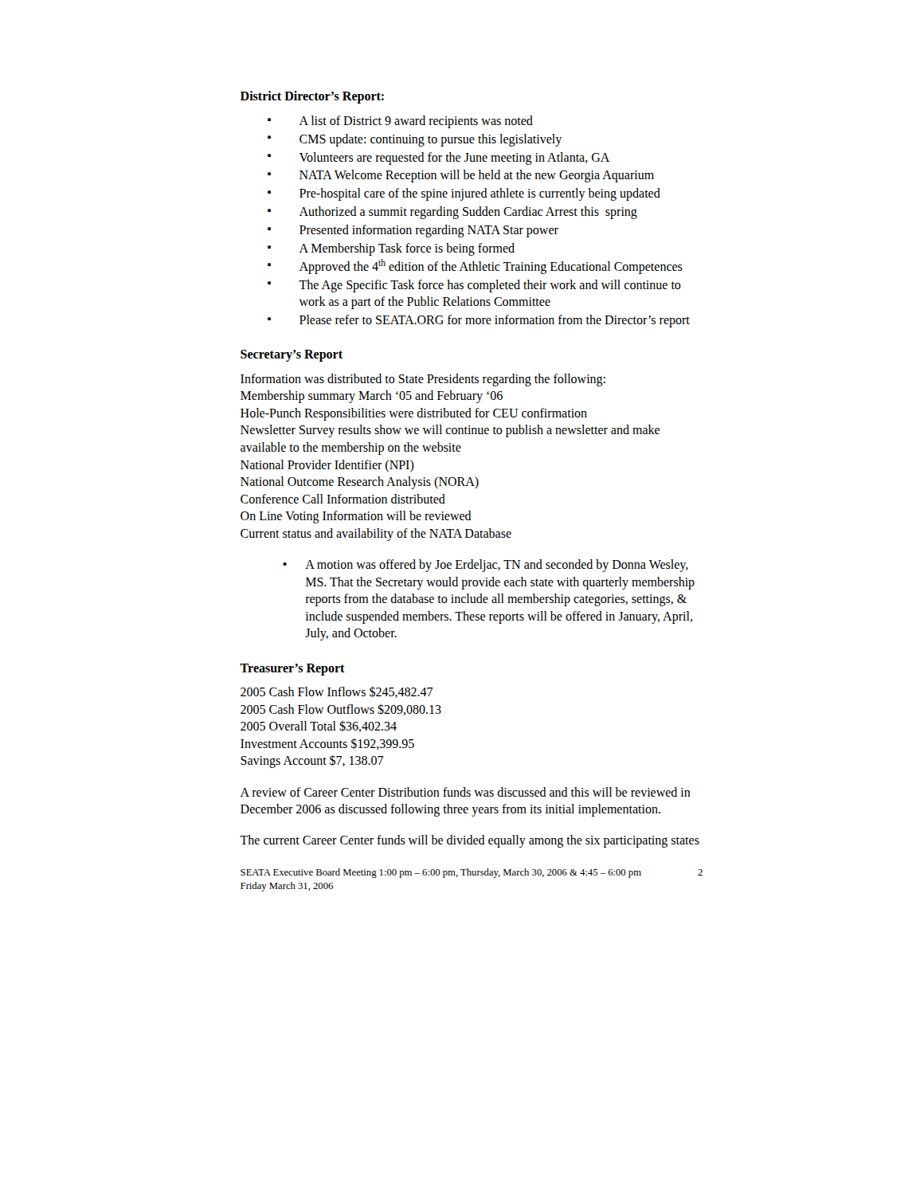District Director’s Report:
A list of District 9 award recipients was noted
CMS update: continuing to pursue this legislatively
Volunteers are requested for the June meeting in Atlanta, GA
NATA Welcome Reception will be held at the new Georgia Aquarium
Pre-hospital care of the spine injured athlete is currently being updated
Authorized a summit regarding Sudden Cardiac Arrest this spring
Presented information regarding NATA Star power
A Membership Task force is being formed
Approved the 4th edition of the Athletic Training Educational Competences
The Age Specific Task force has completed their work and will continue to work as a part of the Public Relations Committee
Please refer to SEATA.ORG for more information from the Director’s report
Secretary’s Report
Information was distributed to State Presidents regarding the following:
Membership summary March ‘05 and February ‘06
Hole-Punch Responsibilities were distributed for CEU confirmation
Newsletter Survey results show we will continue to publish a newsletter and make available to the membership on the website
National Provider Identifier (NPI)
National Outcome Research Analysis (NORA)
Conference Call Information distributed
On Line Voting Information will be reviewed
Current status and availability of the NATA Database
A motion was offered by Joe Erdeljac, TN and seconded by Donna Wesley, MS. That the Secretary would provide each state with quarterly membership reports from the database to include all membership categories, settings, & include suspended members. These reports will be offered in January, April, July, and October.
Treasurer’s Report
2005 Cash Flow Inflows $245,482.47
2005 Cash Flow Outflows $209,080.13
2005 Overall Total $36,402.34
Investment Accounts $192,399.95
Savings Account $7, 138.07
A review of Career Center Distribution funds was discussed and this will be reviewed in December 2006 as discussed following three years from its initial implementation.
The current Career Center funds will be divided equally among the six participating states
SEATA Executive Board Meeting 1:00 pm – 6:00 pm, Thursday, March 30, 2006 & 4:45 – 6:00 pm Friday March 31, 2006 2